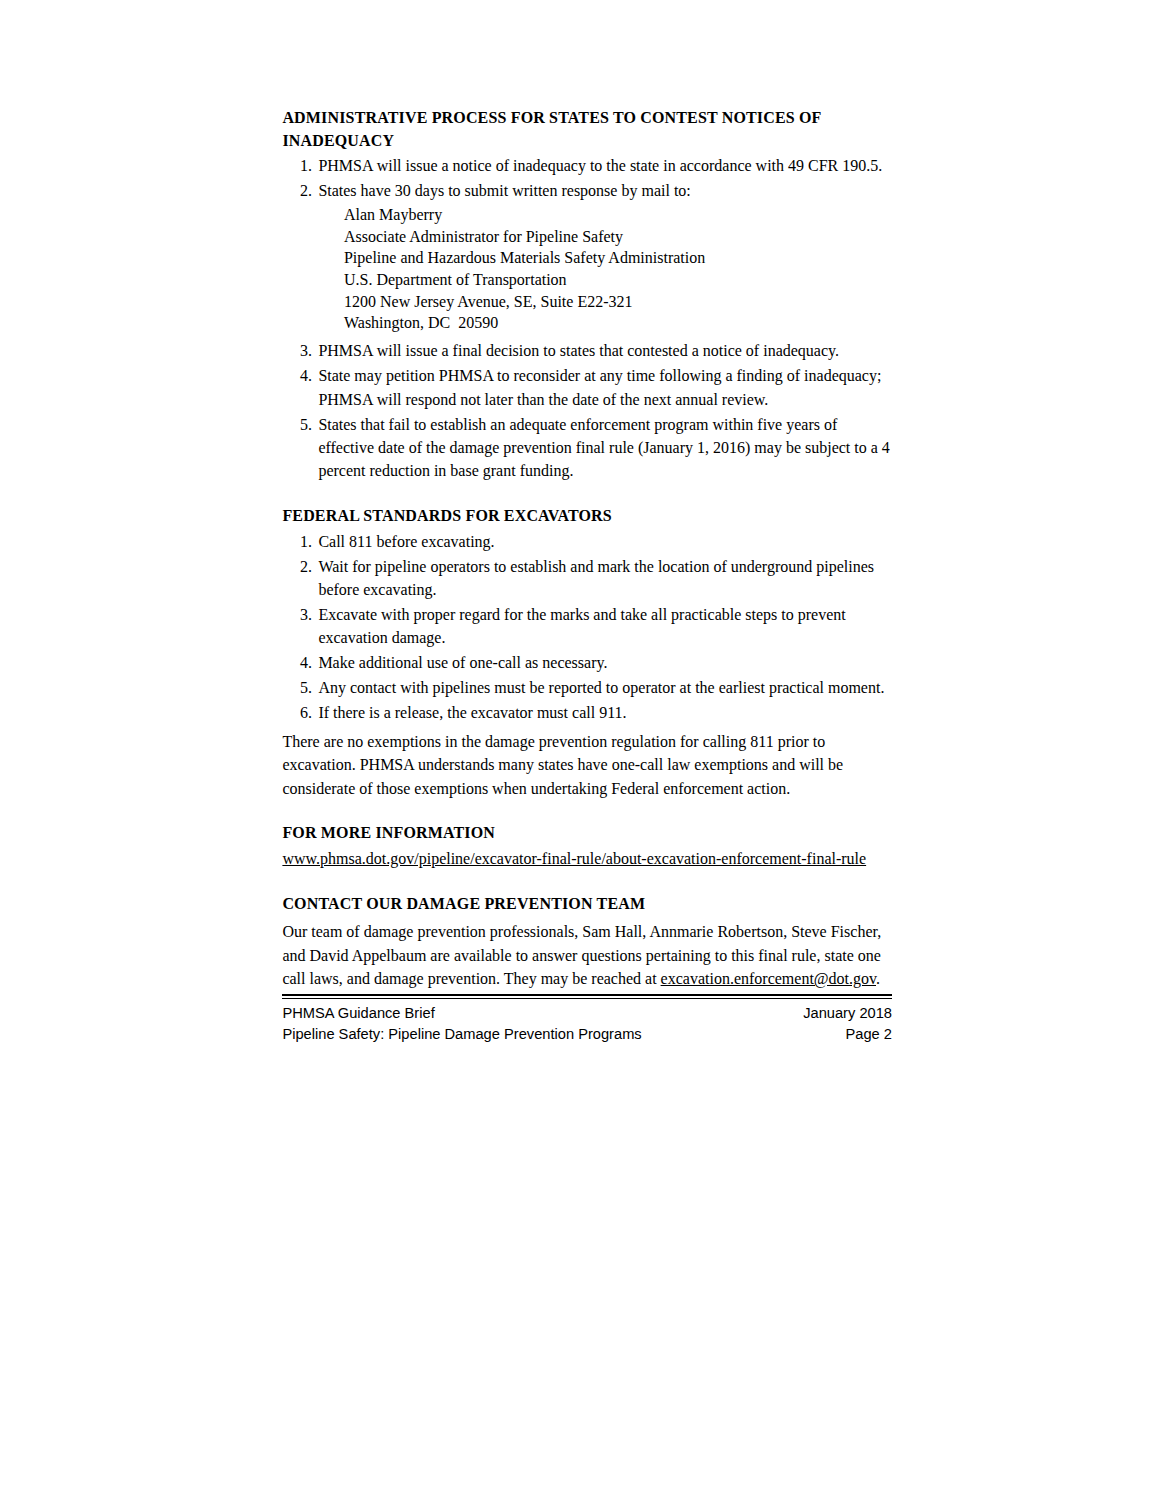ADMINISTRATIVE PROCESS FOR STATES TO CONTEST NOTICES OF INADEQUACY
PHMSA will issue a notice of inadequacy to the state in accordance with 49 CFR 190.5.
States have 30 days to submit written response by mail to:
Alan Mayberry
Associate Administrator for Pipeline Safety
Pipeline and Hazardous Materials Safety Administration
U.S. Department of Transportation
1200 New Jersey Avenue, SE, Suite E22-321
Washington, DC 20590
PHMSA will issue a final decision to states that contested a notice of inadequacy.
State may petition PHMSA to reconsider at any time following a finding of inadequacy; PHMSA will respond not later than the date of the next annual review.
States that fail to establish an adequate enforcement program within five years of effective date of the damage prevention final rule (January 1, 2016) may be subject to a 4 percent reduction in base grant funding.
FEDERAL STANDARDS FOR EXCAVATORS
Call 811 before excavating.
Wait for pipeline operators to establish and mark the location of underground pipelines before excavating.
Excavate with proper regard for the marks and take all practicable steps to prevent excavation damage.
Make additional use of one-call as necessary.
Any contact with pipelines must be reported to operator at the earliest practical moment.
If there is a release, the excavator must call 911.
There are no exemptions in the damage prevention regulation for calling 811 prior to excavation. PHMSA understands many states have one-call law exemptions and will be considerate of those exemptions when undertaking Federal enforcement action.
FOR MORE INFORMATION
www.phmsa.dot.gov/pipeline/excavator-final-rule/about-excavation-enforcement-final-rule
CONTACT OUR DAMAGE PREVENTION TEAM
Our team of damage prevention professionals, Sam Hall, Annmarie Robertson, Steve Fischer, and David Appelbaum are available to answer questions pertaining to this final rule, state one call laws, and damage prevention. They may be reached at excavation.enforcement@dot.gov.
PHMSA Guidance Brief
Pipeline Safety: Pipeline Damage Prevention Programs
January 2018
Page 2